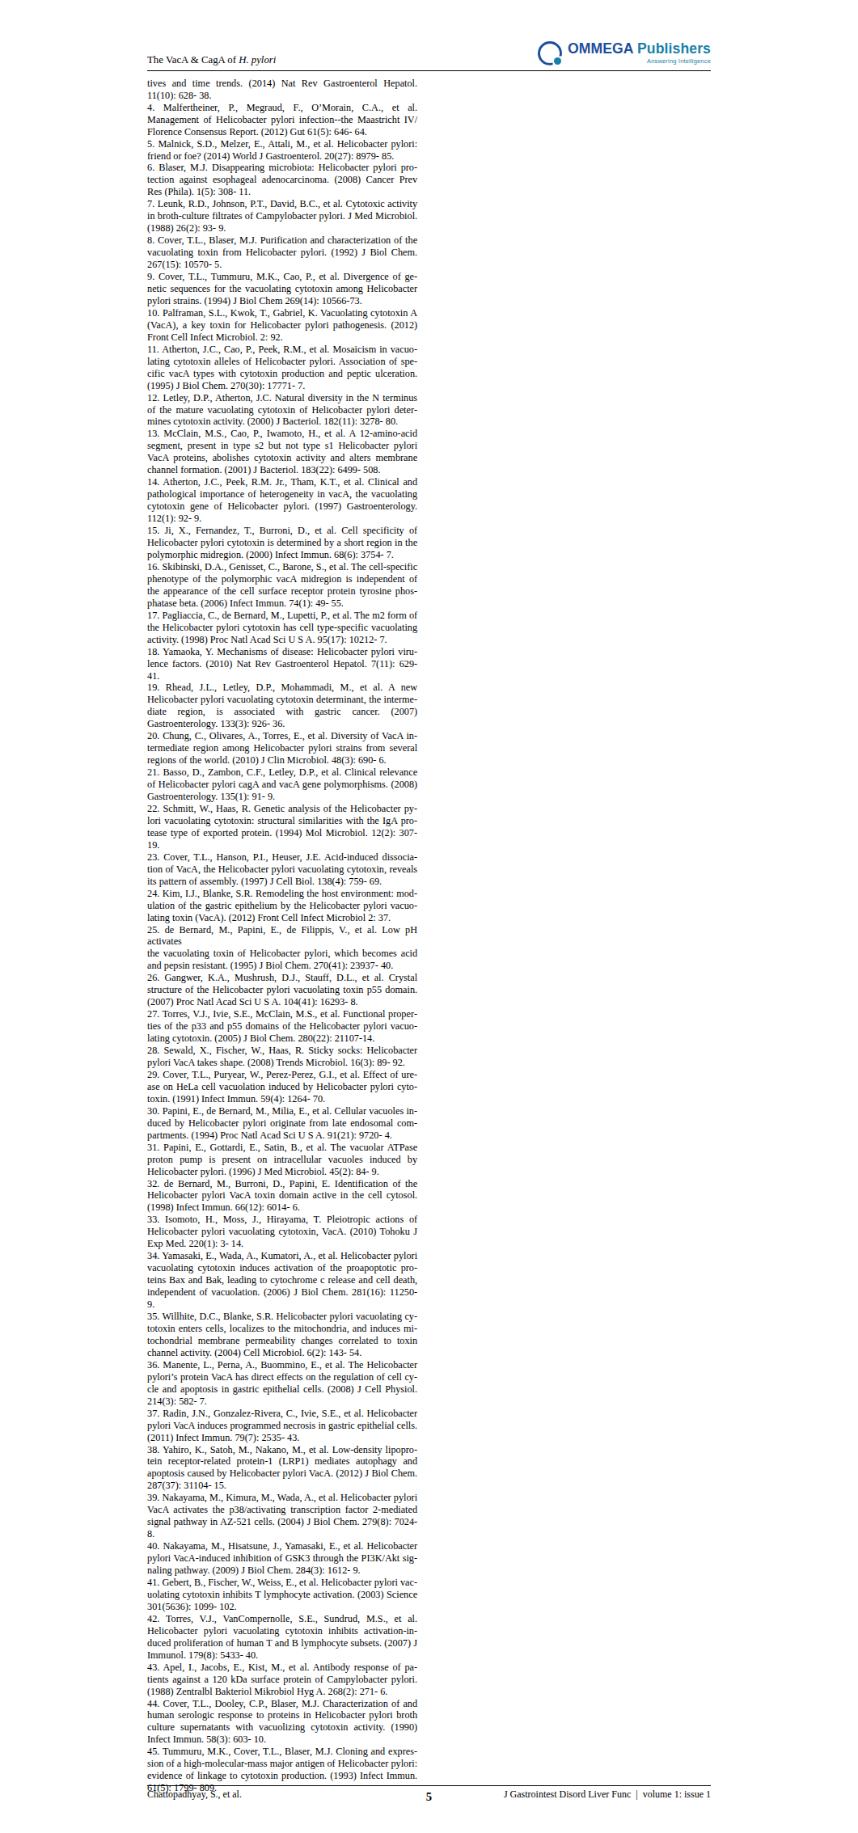The VacA & CagA of H. pylori
OMMEGA Publishers
Answering Intelligence
tives and time trends. (2014) Nat Rev Gastroenterol Hepatol. 11(10): 628- 38.
4. Malfertheiner, P., Megraud, F., O’Morain, C.A., et al. Management of Helicobacter pylori infection--the Maastricht IV/ Florence Consensus Report. (2012) Gut 61(5): 646- 64.
5. Malnick, S.D., Melzer, E., Attali, M., et al. Helicobacter pylori: friend or foe? (2014) World J Gastroenterol. 20(27): 8979- 85.
6. Blaser, M.J. Disappearing microbiota: Helicobacter pylori protection against esophageal adenocarcinoma. (2008) Cancer Prev Res (Phila). 1(5): 308- 11.
7. Leunk, R.D., Johnson, P.T., David, B.C., et al. Cytotoxic activity in broth-culture filtrates of Campylobacter pylori. J Med Microbiol. (1988) 26(2): 93- 9.
8. Cover, T.L., Blaser, M.J. Purification and characterization of the vacuolating toxin from Helicobacter pylori. (1992) J Biol Chem. 267(15): 10570- 5.
9. Cover, T.L., Tummuru, M.K., Cao, P., et al. Divergence of genetic sequences for the vacuolating cytotoxin among Helicobacter pylori strains. (1994) J Biol Chem 269(14): 10566-73.
10. Palframan, S.L., Kwok, T., Gabriel, K. Vacuolating cytotoxin A (VacA), a key toxin for Helicobacter pylori pathogenesis. (2012) Front Cell Infect Microbiol. 2: 92.
11. Atherton, J.C., Cao, P., Peek, R.M., et al. Mosaicism in vacuolating cytotoxin alleles of Helicobacter pylori. Association of specific vacA types with cytotoxin production and peptic ulceration. (1995) J Biol Chem. 270(30): 17771- 7.
12. Letley, D.P., Atherton, J.C. Natural diversity in the N terminus of the mature vacuolating cytotoxin of Helicobacter pylori determines cytotoxin activity. (2000) J Bacteriol. 182(11): 3278- 80.
13. McClain, M.S., Cao, P., Iwamoto, H., et al. A 12-amino-acid segment, present in type s2 but not type s1 Helicobacter pylori VacA proteins, abolishes cytotoxin activity and alters membrane channel formation. (2001) J Bacteriol. 183(22): 6499- 508.
14. Atherton, J.C., Peek, R.M. Jr., Tham, K.T., et al. Clinical and pathological importance of heterogeneity in vacA, the vacuolating cytotoxin gene of Helicobacter pylori. (1997) Gastroenterology. 112(1): 92- 9.
15. Ji, X., Fernandez, T., Burroni, D., et al. Cell specificity of Helicobacter pylori cytotoxin is determined by a short region in the polymorphic midregion. (2000) Infect Immun. 68(6): 3754- 7.
16. Skibinski, D.A., Genisset, C., Barone, S., et al. The cell-specific phenotype of the polymorphic vacA midregion is independent of the appearance of the cell surface receptor protein tyrosine phosphatase beta. (2006) Infect Immun. 74(1): 49- 55.
17. Pagliaccia, C., de Bernard, M., Lupetti, P., et al. The m2 form of the Helicobacter pylori cytotoxin has cell type-specific vacuolating activity. (1998) Proc Natl Acad Sci U S A. 95(17): 10212- 7.
18. Yamaoka, Y. Mechanisms of disease: Helicobacter pylori virulence factors. (2010) Nat Rev Gastroenterol Hepatol. 7(11): 629- 41.
19. Rhead, J.L., Letley, D.P., Mohammadi, M., et al. A new Helicobacter pylori vacuolating cytotoxin determinant, the intermediate region, is associated with gastric cancer. (2007) Gastroenterology. 133(3): 926- 36.
20. Chung, C., Olivares, A., Torres, E., et al. Diversity of VacA intermediate region among Helicobacter pylori strains from several regions of the world. (2010) J Clin Microbiol. 48(3): 690- 6.
21. Basso, D., Zambon, C.F., Letley, D.P., et al. Clinical relevance of Helicobacter pylori cagA and vacA gene polymorphisms. (2008) Gastroenterology. 135(1): 91- 9.
22. Schmitt, W., Haas, R. Genetic analysis of the Helicobacter pylori vacuolating cytotoxin: structural similarities with the IgA protease type of exported protein. (1994) Mol Microbiol. 12(2): 307- 19.
23. Cover, T.L., Hanson, P.I., Heuser, J.E. Acid-induced dissociation of VacA, the Helicobacter pylori vacuolating cytotoxin, reveals its pattern of assembly. (1997) J Cell Biol. 138(4): 759- 69.
24. Kim, I.J., Blanke, S.R. Remodeling the host environment: modulation of the gastric epithelium by the Helicobacter pylori vacuolating toxin (VacA). (2012) Front Cell Infect Microbiol 2: 37.
25. de Bernard, M., Papini, E., de Filippis, V., et al. Low pH activates
the vacuolating toxin of Helicobacter pylori, which becomes acid and pepsin resistant. (1995) J Biol Chem. 270(41): 23937- 40.
26. Gangwer, K.A., Mushrush, D.J., Stauff, D.L., et al. Crystal structure of the Helicobacter pylori vacuolating toxin p55 domain. (2007) Proc Natl Acad Sci U S A. 104(41): 16293- 8.
27. Torres, V.J., Ivie, S.E., McClain, M.S., et al. Functional properties of the p33 and p55 domains of the Helicobacter pylori vacuolating cytotoxin. (2005) J Biol Chem. 280(22): 21107-14.
28. Sewald, X., Fischer, W., Haas, R. Sticky socks: Helicobacter pylori VacA takes shape. (2008) Trends Microbiol. 16(3): 89- 92.
29. Cover, T.L., Puryear, W., Perez-Perez, G.I., et al. Effect of urease on HeLa cell vacuolation induced by Helicobacter pylori cytotoxin. (1991) Infect Immun. 59(4): 1264- 70.
30. Papini, E., de Bernard, M., Milia, E., et al. Cellular vacuoles induced by Helicobacter pylori originate from late endosomal compartments. (1994) Proc Natl Acad Sci U S A. 91(21): 9720- 4.
31. Papini, E., Gottardi, E., Satin, B., et al. The vacuolar ATPase proton pump is present on intracellular vacuoles induced by Helicobacter pylori. (1996) J Med Microbiol. 45(2): 84- 9.
32. de Bernard, M., Burroni, D., Papini, E. Identification of the Helicobacter pylori VacA toxin domain active in the cell cytosol. (1998) Infect Immun. 66(12): 6014- 6.
33. Isomoto, H., Moss, J., Hirayama, T. Pleiotropic actions of Helicobacter pylori vacuolating cytotoxin, VacA. (2010) Tohoku J Exp Med. 220(1): 3- 14.
34. Yamasaki, E., Wada, A., Kumatori, A., et al. Helicobacter pylori vacuolating cytotoxin induces activation of the proapoptotic proteins Bax and Bak, leading to cytochrome c release and cell death, independent of vacuolation. (2006) J Biol Chem. 281(16): 11250- 9.
35. Willhite, D.C., Blanke, S.R. Helicobacter pylori vacuolating cytotoxin enters cells, localizes to the mitochondria, and induces mitochondrial membrane permeability changes correlated to toxin channel activity. (2004) Cell Microbiol. 6(2): 143- 54.
36. Manente, L., Perna, A., Buommino, E., et al. The Helicobacter pylori’s protein VacA has direct effects on the regulation of cell cycle and apoptosis in gastric epithelial cells. (2008) J Cell Physiol. 214(3): 582- 7.
37. Radin, J.N., Gonzalez-Rivera, C., Ivie, S.E., et al. Helicobacter pylori VacA induces programmed necrosis in gastric epithelial cells. (2011) Infect Immun. 79(7): 2535- 43.
38. Yahiro, K., Satoh, M., Nakano, M., et al. Low-density lipoprotein receptor-related protein-1 (LRP1) mediates autophagy and apoptosis caused by Helicobacter pylori VacA. (2012) J Biol Chem. 287(37): 31104- 15.
39. Nakayama, M., Kimura, M., Wada, A., et al. Helicobacter pylori VacA activates the p38/activating transcription factor 2-mediated signal pathway in AZ-521 cells. (2004) J Biol Chem. 279(8): 7024- 8.
40. Nakayama, M., Hisatsune, J., Yamasaki, E., et al. Helicobacter pylori VacA-induced inhibition of GSK3 through the PI3K/Akt signaling pathway. (2009) J Biol Chem. 284(3): 1612- 9.
41. Gebert, B., Fischer, W., Weiss, E., et al. Helicobacter pylori vacuolating cytotoxin inhibits T lymphocyte activation. (2003) Science 301(5636): 1099- 102.
42. Torres, V.J., VanCompernolle, S.E., Sundrud, M.S., et al. Helicobacter pylori vacuolating cytotoxin inhibits activation-induced proliferation of human T and B lymphocyte subsets. (2007) J Immunol. 179(8): 5433- 40.
43. Apel, I., Jacobs, E., Kist, M., et al. Antibody response of patients against a 120 kDa surface protein of Campylobacter pylori. (1988) Zentralbl Bakteriol Mikrobiol Hyg A. 268(2): 271- 6.
44. Cover, T.L., Dooley, C.P., Blaser, M.J. Characterization of and human serologic response to proteins in Helicobacter pylori broth culture supernatants with vacuolizing cytotoxin activity. (1990) Infect Immun. 58(3): 603- 10.
45. Tummuru, M.K., Cover, T.L., Blaser, M.J. Cloning and expression of a high-molecular-mass major antigen of Helicobacter pylori: evidence of linkage to cytotoxin production. (1993) Infect Immun. 61(5): 1799- 809.
Chattopadhyay, S., et al.
5
J Gastrointest Disord Liver Func|volume 1: issue 1